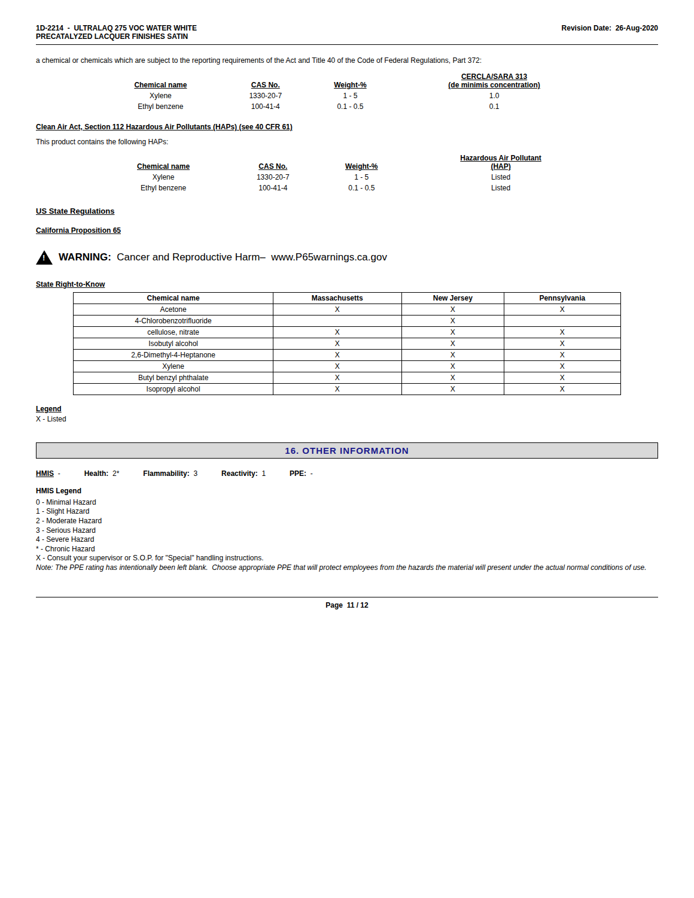1D-2214 - ULTRALAQ 275 VOC WATER WHITE
PRECATALYZED LACQUER FINISHES SATIN
Revision Date: 26-Aug-2020
a chemical or chemicals which are subject to the reporting requirements of the Act and Title 40 of the Code of Federal Regulations, Part 372:
| Chemical name | CAS No. | Weight-% | CERCLA/SARA 313 (de minimis concentration) |
| --- | --- | --- | --- |
| Xylene | 1330-20-7 | 1 - 5 | 1.0 |
| Ethyl benzene | 100-41-4 | 0.1 - 0.5 | 0.1 |
Clean Air Act, Section 112 Hazardous Air Pollutants (HAPs) (see 40 CFR 61)
This product contains the following HAPs:
| Chemical name | CAS No. | Weight-% | Hazardous Air Pollutant (HAP) |
| --- | --- | --- | --- |
| Xylene | 1330-20-7 | 1 - 5 | Listed |
| Ethyl benzene | 100-41-4 | 0.1 - 0.5 | Listed |
US State Regulations
California Proposition 65
WARNING: Cancer and Reproductive Harm– www.P65warnings.ca.gov
State Right-to-Know
| Chemical name | Massachusetts | New Jersey | Pennsylvania |
| --- | --- | --- | --- |
| Acetone | X | X | X |
| 4-Chlorobenzotrifluoride | | X | |
| cellulose, nitrate | X | X | X |
| Isobutyl alcohol | X | X | X |
| 2,6-Dimethyl-4-Heptanone | X | X | X |
| Xylene | X | X | X |
| Butyl benzyl phthalate | X | X | X |
| Isopropyl alcohol | X | X | X |
Legend
X - Listed
16. OTHER INFORMATION
HMIS -
Health: 2*
Flammability: 3
Reactivity: 1
PPE: -
HMIS Legend
0 - Minimal Hazard
1 - Slight Hazard
2 - Moderate Hazard
3 - Serious Hazard
4 - Severe Hazard
* - Chronic Hazard
X - Consult your supervisor or S.O.P. for "Special" handling instructions.
Note: The PPE rating has intentionally been left blank. Choose appropriate PPE that will protect employees from the hazards the material will present under the actual normal conditions of use.
Page 11 / 12